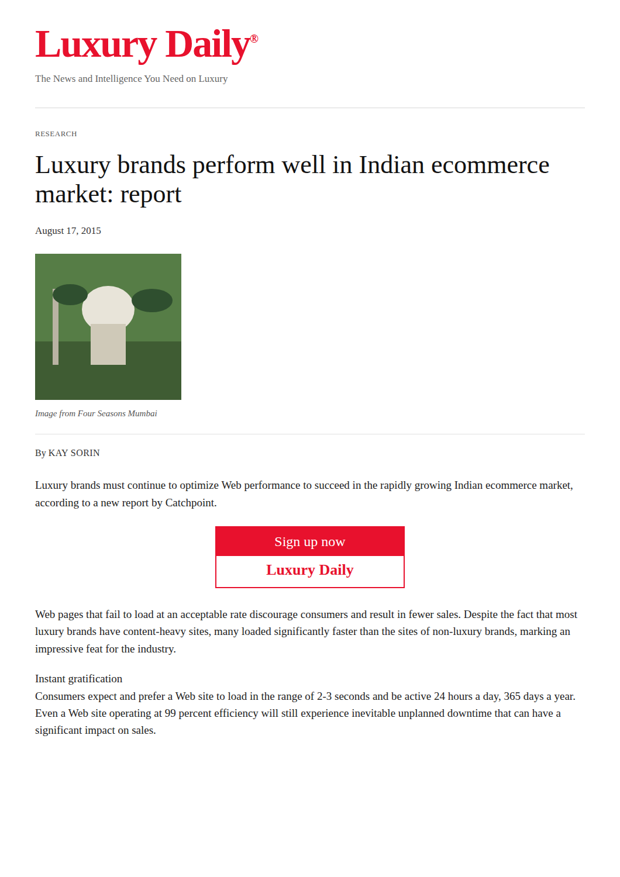Luxury Daily®
The News and Intelligence You Need on Luxury
RESEARCH
Luxury brands perform well in Indian ecommerce market: report
August 17, 2015
Image from Four Seasons Mumbai
By KAY SORIN
Luxury brands must continue to optimize Web performance to succeed in the rapidly growing Indian ecommerce market, according to a new report by Catchpoint.
Sign up now
Luxury Daily
Web pages that fail to load at an acceptable rate discourage consumers and result in fewer sales. Despite the fact that most luxury brands have content-heavy sites, many loaded significantly faster than the sites of non-luxury brands, marking an impressive feat for the industry.
Instant gratification
Consumers expect and prefer a Web site to load in the range of 2-3 seconds and be active 24 hours a day, 365 days a year. Even a Web site operating at 99 percent efficiency will still experience inevitable unplanned downtime that can have a significant impact on sales.